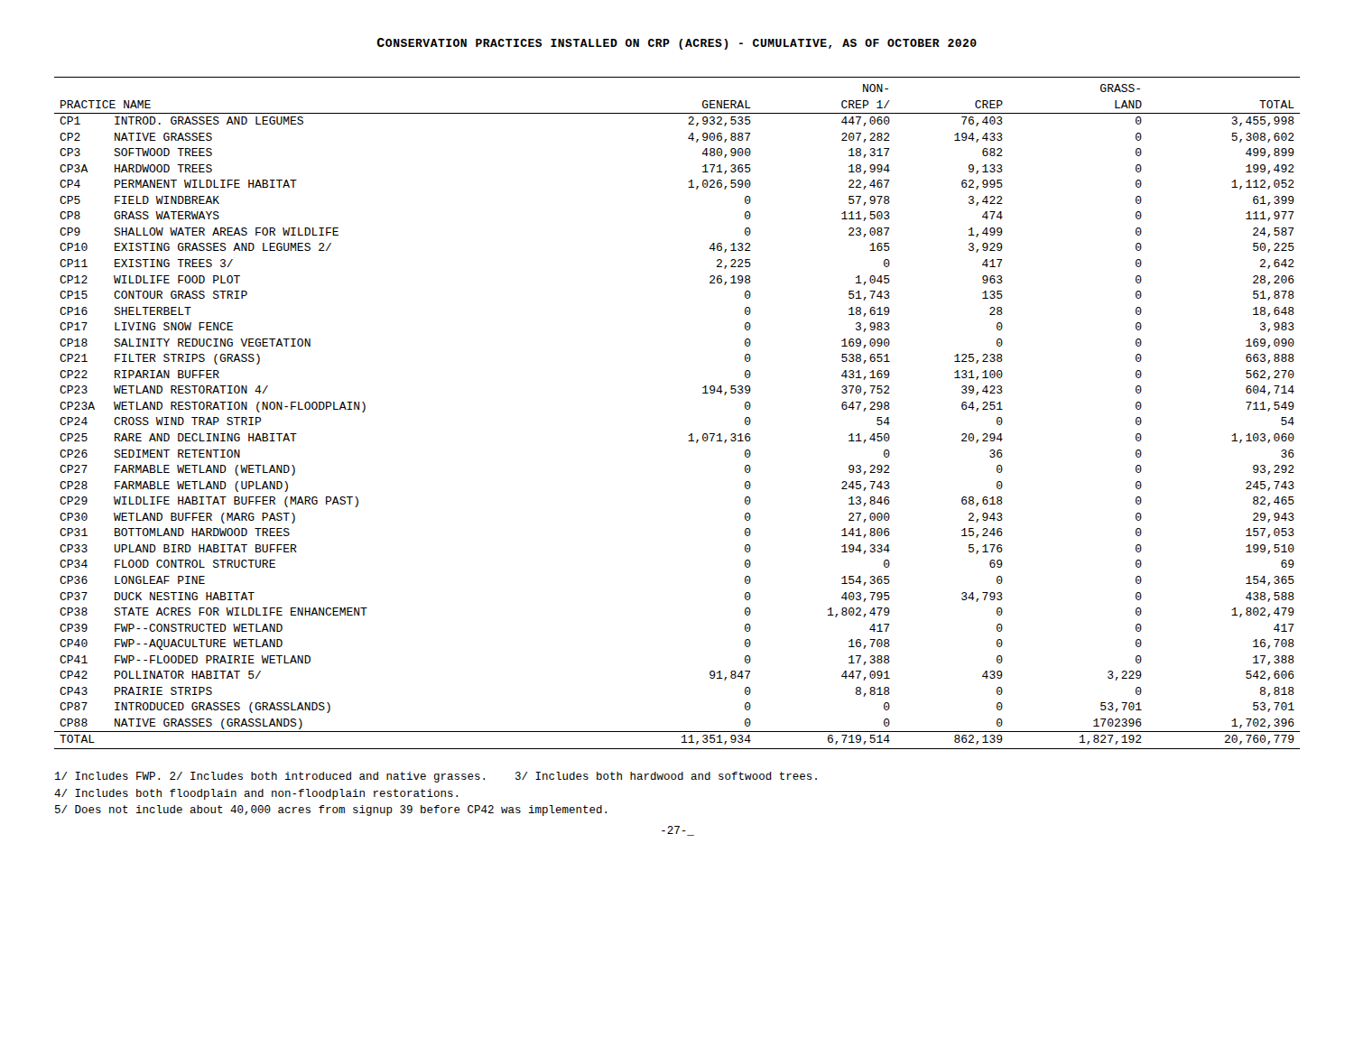CONSERVATION PRACTICES INSTALLED ON CRP (ACRES) - CUMULATIVE, AS OF OCTOBER 2020
| | | NON- | | GRASS- | |
| --- | --- | --- | --- | --- | --- |
| PRACTICE NAME | GENERAL | CREP 1/ | CREP | LAND | TOTAL |
| CP1 | INTROD. GRASSES AND LEGUMES | 2,932,535 | 447,060 | 76,403 | 0 | 3,455,998 |
| CP2 | NATIVE GRASSES | 4,906,887 | 207,282 | 194,433 | 0 | 5,308,602 |
| CP3 | SOFTWOOD TREES | 480,900 | 18,317 | 682 | 0 | 499,899 |
| CP3A | HARDWOOD TREES | 171,365 | 18,994 | 9,133 | 0 | 199,492 |
| CP4 | PERMANENT WILDLIFE HABITAT | 1,026,590 | 22,467 | 62,995 | 0 | 1,112,052 |
| CP5 | FIELD WINDBREAK | 0 | 57,978 | 3,422 | 0 | 61,399 |
| CP8 | GRASS WATERWAYS | 0 | 111,503 | 474 | 0 | 111,977 |
| CP9 | SHALLOW WATER AREAS FOR WILDLIFE | 0 | 23,087 | 1,499 | 0 | 24,587 |
| CP10 | EXISTING GRASSES AND LEGUMES 2/ | 46,132 | 165 | 3,929 | 0 | 50,225 |
| CP11 | EXISTING TREES 3/ | 2,225 | 0 | 417 | 0 | 2,642 |
| CP12 | WILDLIFE FOOD PLOT | 26,198 | 1,045 | 963 | 0 | 28,206 |
| CP15 | CONTOUR GRASS STRIP | 0 | 51,743 | 135 | 0 | 51,878 |
| CP16 | SHELTERBELT | 0 | 18,619 | 28 | 0 | 18,648 |
| CP17 | LIVING SNOW FENCE | 0 | 3,983 | 0 | 0 | 3,983 |
| CP18 | SALINITY REDUCING VEGETATION | 0 | 169,090 | 0 | 0 | 169,090 |
| CP21 | FILTER STRIPS (GRASS) | 0 | 538,651 | 125,238 | 0 | 663,888 |
| CP22 | RIPARIAN BUFFER | 0 | 431,169 | 131,100 | 0 | 562,270 |
| CP23 | WETLAND RESTORATION 4/ | 194,539 | 370,752 | 39,423 | 0 | 604,714 |
| CP23A | WETLAND RESTORATION (NON-FLOODPLAIN) | 0 | 647,298 | 64,251 | 0 | 711,549 |
| CP24 | CROSS WIND TRAP STRIP | 0 | 54 | 0 | 0 | 54 |
| CP25 | RARE AND DECLINING HABITAT | 1,071,316 | 11,450 | 20,294 | 0 | 1,103,060 |
| CP26 | SEDIMENT RETENTION | 0 | 0 | 36 | 0 | 36 |
| CP27 | FARMABLE WETLAND (WETLAND) | 0 | 93,292 | 0 | 0 | 93,292 |
| CP28 | FARMABLE WETLAND (UPLAND) | 0 | 245,743 | 0 | 0 | 245,743 |
| CP29 | WILDLIFE HABITAT BUFFER (MARG PAST) | 0 | 13,846 | 68,618 | 0 | 82,465 |
| CP30 | WETLAND BUFFER (MARG PAST) | 0 | 27,000 | 2,943 | 0 | 29,943 |
| CP31 | BOTTOMLAND HARDWOOD TREES | 0 | 141,806 | 15,246 | 0 | 157,053 |
| CP33 | UPLAND BIRD HABITAT BUFFER | 0 | 194,334 | 5,176 | 0 | 199,510 |
| CP34 | FLOOD CONTROL STRUCTURE | 0 | 0 | 69 | 0 | 69 |
| CP36 | LONGLEAF PINE | 0 | 154,365 | 0 | 0 | 154,365 |
| CP37 | DUCK NESTING HABITAT | 0 | 403,795 | 34,793 | 0 | 438,588 |
| CP38 | STATE ACRES FOR WILDLIFE ENHANCEMENT | 0 | 1,802,479 | 0 | 0 | 1,802,479 |
| CP39 | FWP--CONSTRUCTED WETLAND | 0 | 417 | 0 | 0 | 417 |
| CP40 | FWP--AQUACULTURE WETLAND | 0 | 16,708 | 0 | 0 | 16,708 |
| CP41 | FWP--FLOODED PRAIRIE WETLAND | 0 | 17,388 | 0 | 0 | 17,388 |
| CP42 | POLLINATOR HABITAT 5/ | 91,847 | 447,091 | 439 | 3,229 | 542,606 |
| CP43 | PRAIRIE STRIPS | 0 | 8,818 | 0 | 0 | 8,818 |
| CP87 | INTRODUCED GRASSES (GRASSLANDS) | 0 | 0 | 0 | 53,701 | 53,701 |
| CP88 | NATIVE GRASSES (GRASSLANDS) | 0 | 0 | 0 | 1702396 | 1,702,396 |
| TOTAL | | 11,351,934 | 6,719,514 | 862,139 | 1,827,192 | 20,760,779 |
1/ Includes FWP. 2/ Includes both introduced and native grasses. 3/ Includes both hardwood and softwood trees.
4/ Includes both floodplain and non-floodplain restorations.
5/ Does not include about 40,000 acres from signup 39 before CP42 was implemented.
-27-_